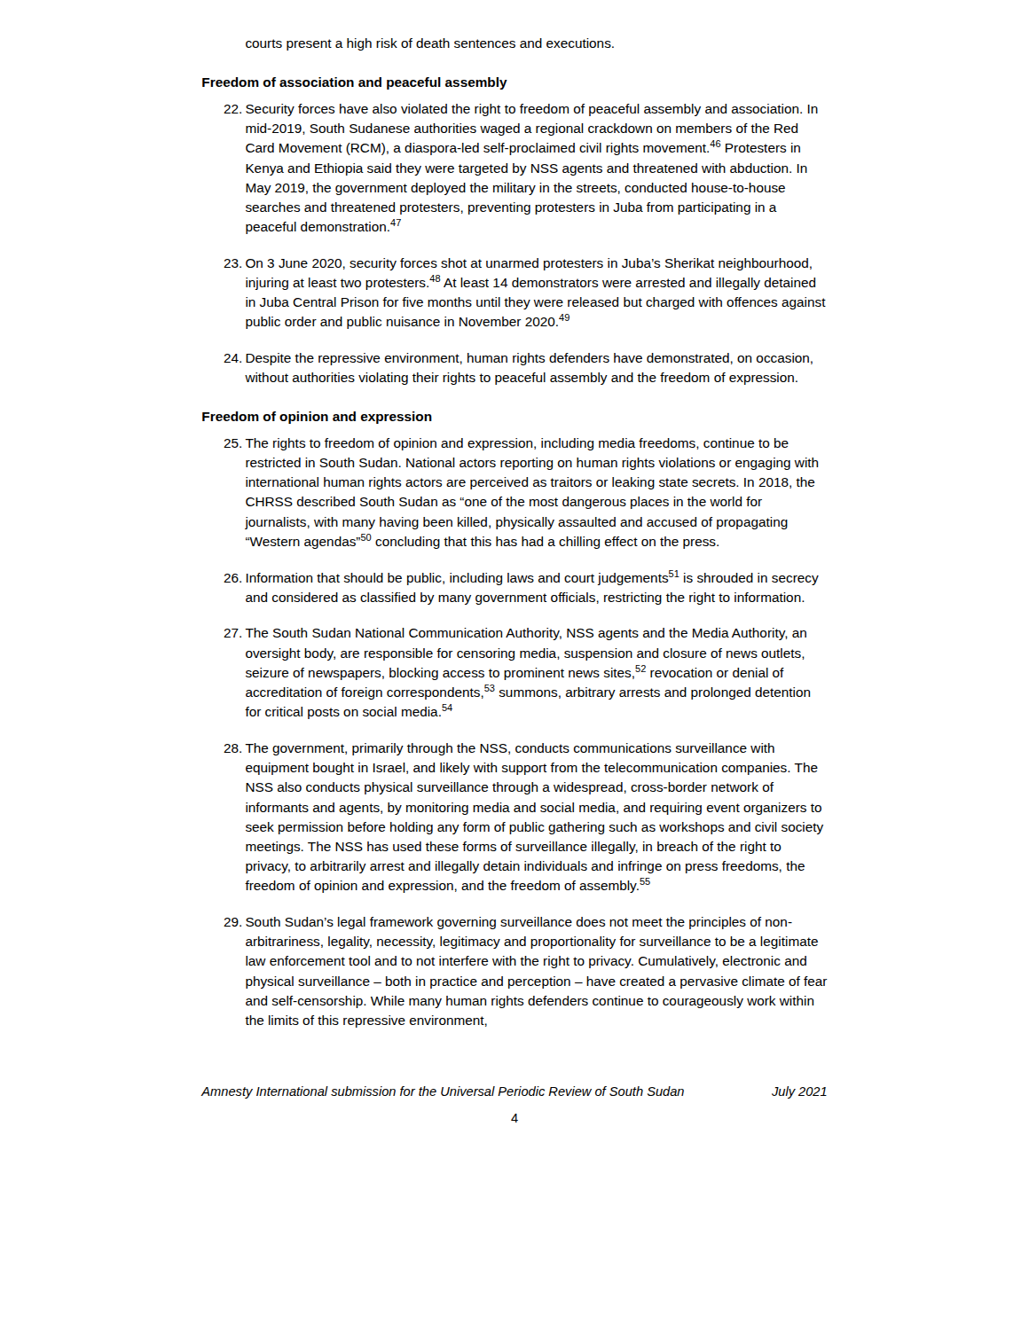courts present a high risk of death sentences and executions.
Freedom of association and peaceful assembly
22. Security forces have also violated the right to freedom of peaceful assembly and association. In mid-2019, South Sudanese authorities waged a regional crackdown on members of the Red Card Movement (RCM), a diaspora-led self-proclaimed civil rights movement.46 Protesters in Kenya and Ethiopia said they were targeted by NSS agents and threatened with abduction. In May 2019, the government deployed the military in the streets, conducted house-to-house searches and threatened protesters, preventing protesters in Juba from participating in a peaceful demonstration.47
23. On 3 June 2020, security forces shot at unarmed protesters in Juba’s Sherikat neighbourhood, injuring at least two protesters.48 At least 14 demonstrators were arrested and illegally detained in Juba Central Prison for five months until they were released but charged with offences against public order and public nuisance in November 2020.49
24. Despite the repressive environment, human rights defenders have demonstrated, on occasion, without authorities violating their rights to peaceful assembly and the freedom of expression.
Freedom of opinion and expression
25. The rights to freedom of opinion and expression, including media freedoms, continue to be restricted in South Sudan. National actors reporting on human rights violations or engaging with international human rights actors are perceived as traitors or leaking state secrets. In 2018, the CHRSS described South Sudan as “one of the most dangerous places in the world for journalists, with many having been killed, physically assaulted and accused of propagating “Western agendas”50 concluding that this has had a chilling effect on the press.
26. Information that should be public, including laws and court judgements51 is shrouded in secrecy and considered as classified by many government officials, restricting the right to information.
27. The South Sudan National Communication Authority, NSS agents and the Media Authority, an oversight body, are responsible for censoring media, suspension and closure of news outlets, seizure of newspapers, blocking access to prominent news sites,52 revocation or denial of accreditation of foreign correspondents,53 summons, arbitrary arrests and prolonged detention for critical posts on social media.54
28. The government, primarily through the NSS, conducts communications surveillance with equipment bought in Israel, and likely with support from the telecommunication companies. The NSS also conducts physical surveillance through a widespread, cross-border network of informants and agents, by monitoring media and social media, and requiring event organizers to seek permission before holding any form of public gathering such as workshops and civil society meetings. The NSS has used these forms of surveillance illegally, in breach of the right to privacy, to arbitrarily arrest and illegally detain individuals and infringe on press freedoms, the freedom of opinion and expression, and the freedom of assembly.55
29. South Sudan’s legal framework governing surveillance does not meet the principles of non-arbitrariness, legality, necessity, legitimacy and proportionality for surveillance to be a legitimate law enforcement tool and to not interfere with the right to privacy. Cumulatively, electronic and physical surveillance – both in practice and perception – have created a pervasive climate of fear and self-censorship. While many human rights defenders continue to courageously work within the limits of this repressive environment,
Amnesty International submission for the Universal Periodic Review of South Sudan July 2021
4